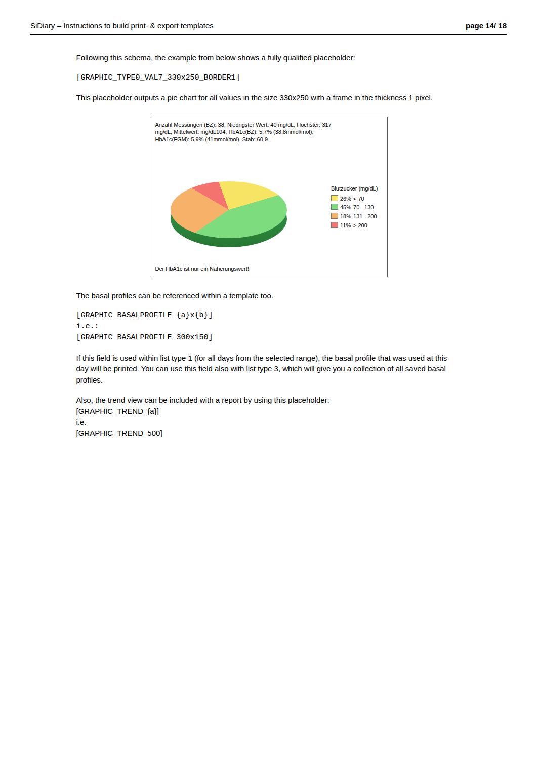SiDiary – Instructions to build print- & export templates page 14/ 18
Following this schema, the example from below shows a fully qualified placeholder:
[GRAPHIC_TYPE0_VAL7_330x250_BORDER1]
This placeholder outputs a pie chart for all values in the size 330x250 with a frame in the thickness 1 pixel.
Anzahl Messungen (BZ): 38, Niedrigster Wert: 40 mg/dL, Höchster: 317
mg/dL, Mittelwert: mg/dL104, HbA1c(BZ): 5,7% (38,8mmol/mol),
HbA1c(FGM): 5,9% (41mmol/mol), Stab: 60,9
Blutzucker (mg/dL)
| | 26% | < 70 |
| | 45% | 70 - 130 |
| | 18% | 131 - 200 |
| | 11% | > 200 |
Der HbA1c ist nur ein Näherungswert!
The basal profiles can be referenced within a template too.
[GRAPHIC_BASALPROFILE_{a}x{b}]
i.e.:
[GRAPHIC_BASALPROFILE_300x150]
If this field is used within list type 1 (for all days from the selected range), the basal profile that was used at this day will be printed. You can use this field also with list type 3, which will give you a collection of all saved basal profiles.
Also, the trend view can be included with a report by using this placeholder:
[GRAPHIC_TREND_{a}]
i.e.
[GRAPHIC_TREND_500]